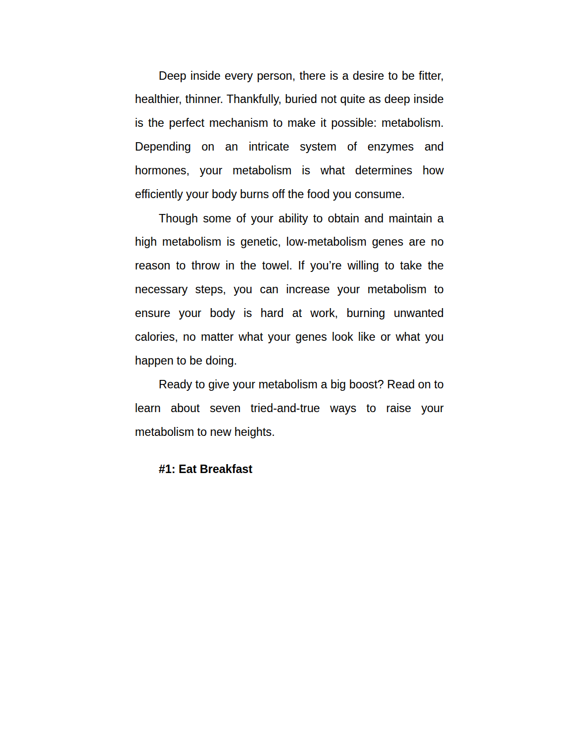Deep inside every person, there is a desire to be fitter, healthier, thinner. Thankfully, buried not quite as deep inside is the perfect mechanism to make it possible: metabolism. Depending on an intricate system of enzymes and hormones, your metabolism is what determines how efficiently your body burns off the food you consume.
Though some of your ability to obtain and maintain a high metabolism is genetic, low-metabolism genes are no reason to throw in the towel. If you’re willing to take the necessary steps, you can increase your metabolism to ensure your body is hard at work, burning unwanted calories, no matter what your genes look like or what you happen to be doing.
Ready to give your metabolism a big boost? Read on to learn about seven tried-and-true ways to raise your metabolism to new heights.
#1: Eat Breakfast